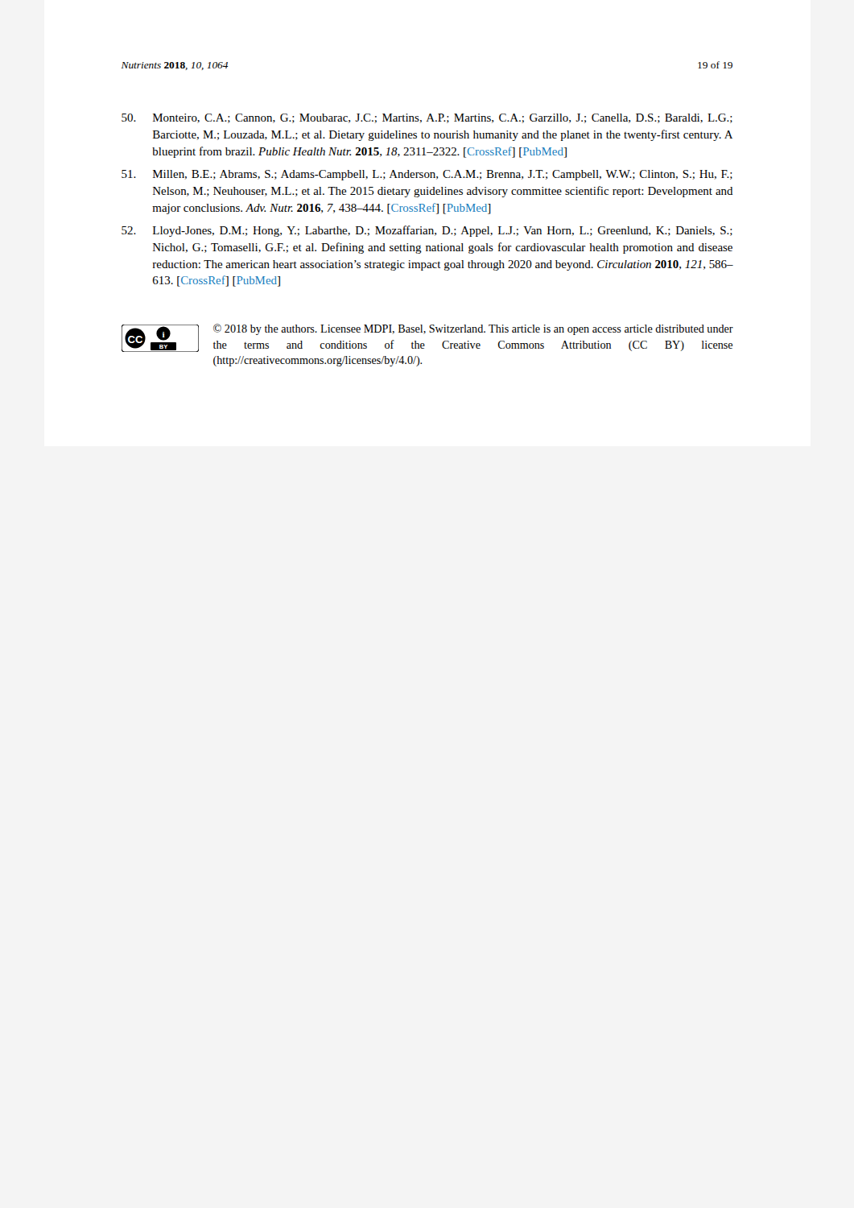Nutrients 2018, 10, 1064
19 of 19
50. Monteiro, C.A.; Cannon, G.; Moubarac, J.C.; Martins, A.P.; Martins, C.A.; Garzillo, J.; Canella, D.S.; Baraldi, L.G.; Barciotte, M.; Louzada, M.L.; et al. Dietary guidelines to nourish humanity and the planet in the twenty-first century. A blueprint from brazil. Public Health Nutr. 2015, 18, 2311–2322. [CrossRef] [PubMed]
51. Millen, B.E.; Abrams, S.; Adams-Campbell, L.; Anderson, C.A.M.; Brenna, J.T.; Campbell, W.W.; Clinton, S.; Hu, F.; Nelson, M.; Neuhouser, M.L.; et al. The 2015 dietary guidelines advisory committee scientific report: Development and major conclusions. Adv. Nutr. 2016, 7, 438–444. [CrossRef] [PubMed]
52. Lloyd-Jones, D.M.; Hong, Y.; Labarthe, D.; Mozaffarian, D.; Appel, L.J.; Van Horn, L.; Greenlund, K.; Daniels, S.; Nichol, G.; Tomaselli, G.F.; et al. Defining and setting national goals for cardiovascular health promotion and disease reduction: The american heart association’s strategic impact goal through 2020 and beyond. Circulation 2010, 121, 586–613. [CrossRef] [PubMed]
CC i BY
© 2018 by the authors. Licensee MDPI, Basel, Switzerland. This article is an open access article distributed under the terms and conditions of the Creative Commons Attribution (CC BY) license (http://creativecommons.org/licenses/by/4.0/).